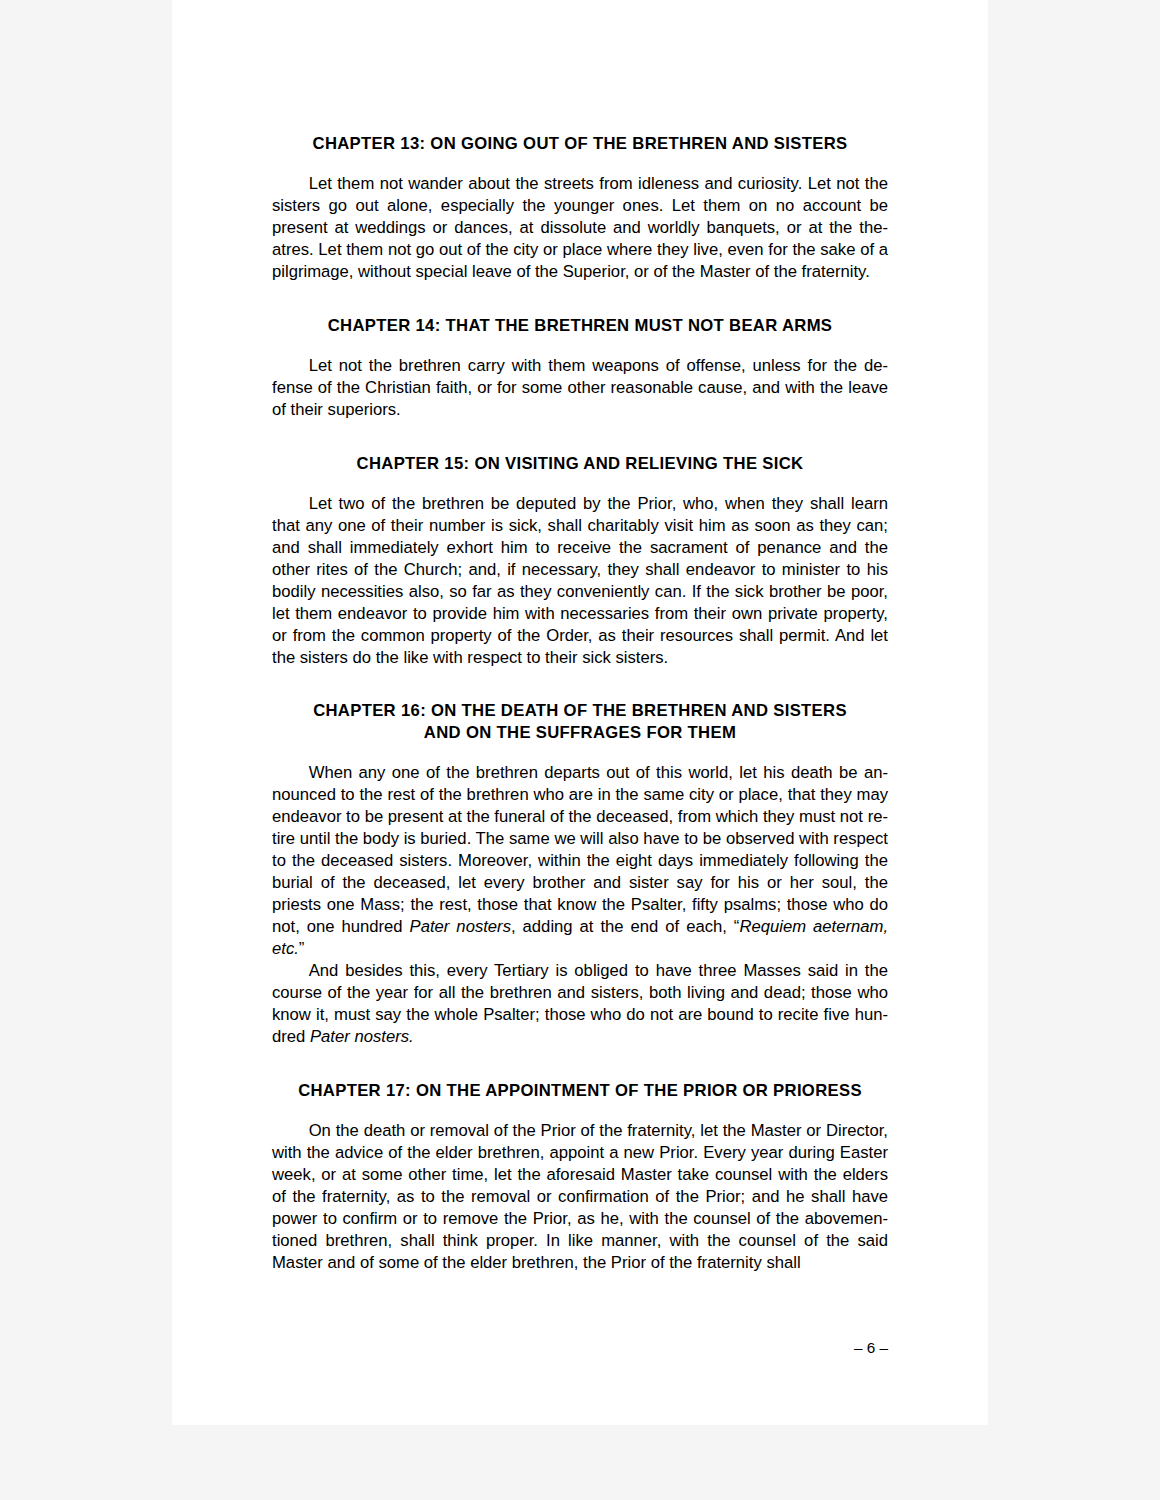Chapter 13: On Going Out of the Brethren and Sisters
Let them not wander about the streets from idleness and curiosity. Let not the sisters go out alone, especially the younger ones. Let them on no account be present at weddings or dances, at dissolute and worldly banquets, or at the theatres. Let them not go out of the city or place where they live, even for the sake of a pilgrimage, without special leave of the Superior, or of the Master of the fraternity.
Chapter 14: That the Brethren Must Not Bear Arms
Let not the brethren carry with them weapons of offense, unless for the defense of the Christian faith, or for some other reasonable cause, and with the leave of their superiors.
Chapter 15: On Visiting and Relieving the Sick
Let two of the brethren be deputed by the Prior, who, when they shall learn that any one of their number is sick, shall charitably visit him as soon as they can; and shall immediately exhort him to receive the sacrament of penance and the other rites of the Church; and, if necessary, they shall endeavor to minister to his bodily necessities also, so far as they conveniently can. If the sick brother be poor, let them endeavor to provide him with necessaries from their own private property, or from the common property of the Order, as their resources shall permit. And let the sisters do the like with respect to their sick sisters.
Chapter 16: On the Death of the Brethren and Sisters
and on the Suffrages for Them
When any one of the brethren departs out of this world, let his death be announced to the rest of the brethren who are in the same city or place, that they may endeavor to be present at the funeral of the deceased, from which they must not retire until the body is buried. The same we will also have to be observed with respect to the deceased sisters. Moreover, within the eight days immediately following the burial of the deceased, let every brother and sister say for his or her soul, the priests one Mass; the rest, those that know the Psalter, fifty psalms; those who do not, one hundred Pater nosters, adding at the end of each, “Requiem aeternam, etc.”
And besides this, every Tertiary is obliged to have three Masses said in the course of the year for all the brethren and sisters, both living and dead; those who know it, must say the whole Psalter; those who do not are bound to recite five hundred Pater nosters.
Chapter 17: On the Appointment of the Prior or Prioress
On the death or removal of the Prior of the fraternity, let the Master or Director, with the advice of the elder brethren, appoint a new Prior. Every year during Easter week, or at some other time, let the aforesaid Master take counsel with the elders of the fraternity, as to the removal or confirmation of the Prior; and he shall have power to confirm or to remove the Prior, as he, with the counsel of the abovementioned brethren, shall think proper. In like manner, with the counsel of the said Master and of some of the elder brethren, the Prior of the fraternity shall
– 6 –